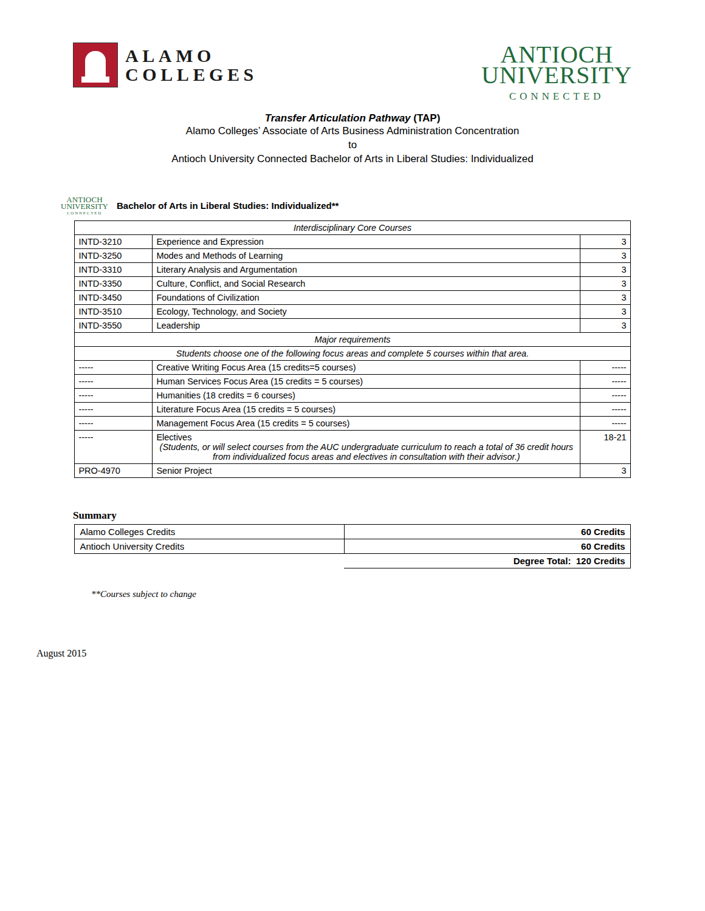ALAMO
COLLEGES
ANTIOCH
UNIVERSITY
CONNECTED
Transfer Articulation Pathway (TAP)
Alamo Colleges’ Associate of Arts Business Administration Concentration
to
Antioch University Connected Bachelor of Arts in Liberal Studies: Individualized
ANTIOCH
UNIVERSITY
CONNECTED
Bachelor of Arts in Liberal Studies: Individualized**
| Interdisciplinary Core Courses |
| INTD-3210 | Experience and Expression | 3 |
| INTD-3250 | Modes and Methods of Learning | 3 |
| INTD-3310 | Literary Analysis and Argumentation | 3 |
| INTD-3350 | Culture, Conflict, and Social Research | 3 |
| INTD-3450 | Foundations of Civilization | 3 |
| INTD-3510 | Ecology, Technology, and Society | 3 |
| INTD-3550 | Leadership | 3 |
| Major requirements |
| Students choose one of the following focus areas and complete 5 courses within that area. |
| ----- | Creative Writing Focus Area (15 credits=5 courses) | ----- |
| ----- | Human Services Focus Area (15 credits = 5 courses) | ----- |
| ----- | Humanities (18 credits = 6 courses) | ----- |
| ----- | Literature Focus Area (15 credits = 5 courses) | ----- |
| ----- | Management Focus Area (15 credits = 5 courses) | ----- |
| ----- | Electives (Students, or will select courses from the AUC undergraduate curriculum to reach a total of 36 credit hours from individualized focus areas and electives in consultation with their advisor.) | 18-21 |
| PRO-4970 | Senior Project | 3 |
Summary
| Alamo Colleges Credits | 60 Credits |
| Antioch University Credits | 60 Credits |
| | Degree Total: 120 Credits |
**Courses subject to change
August 2015